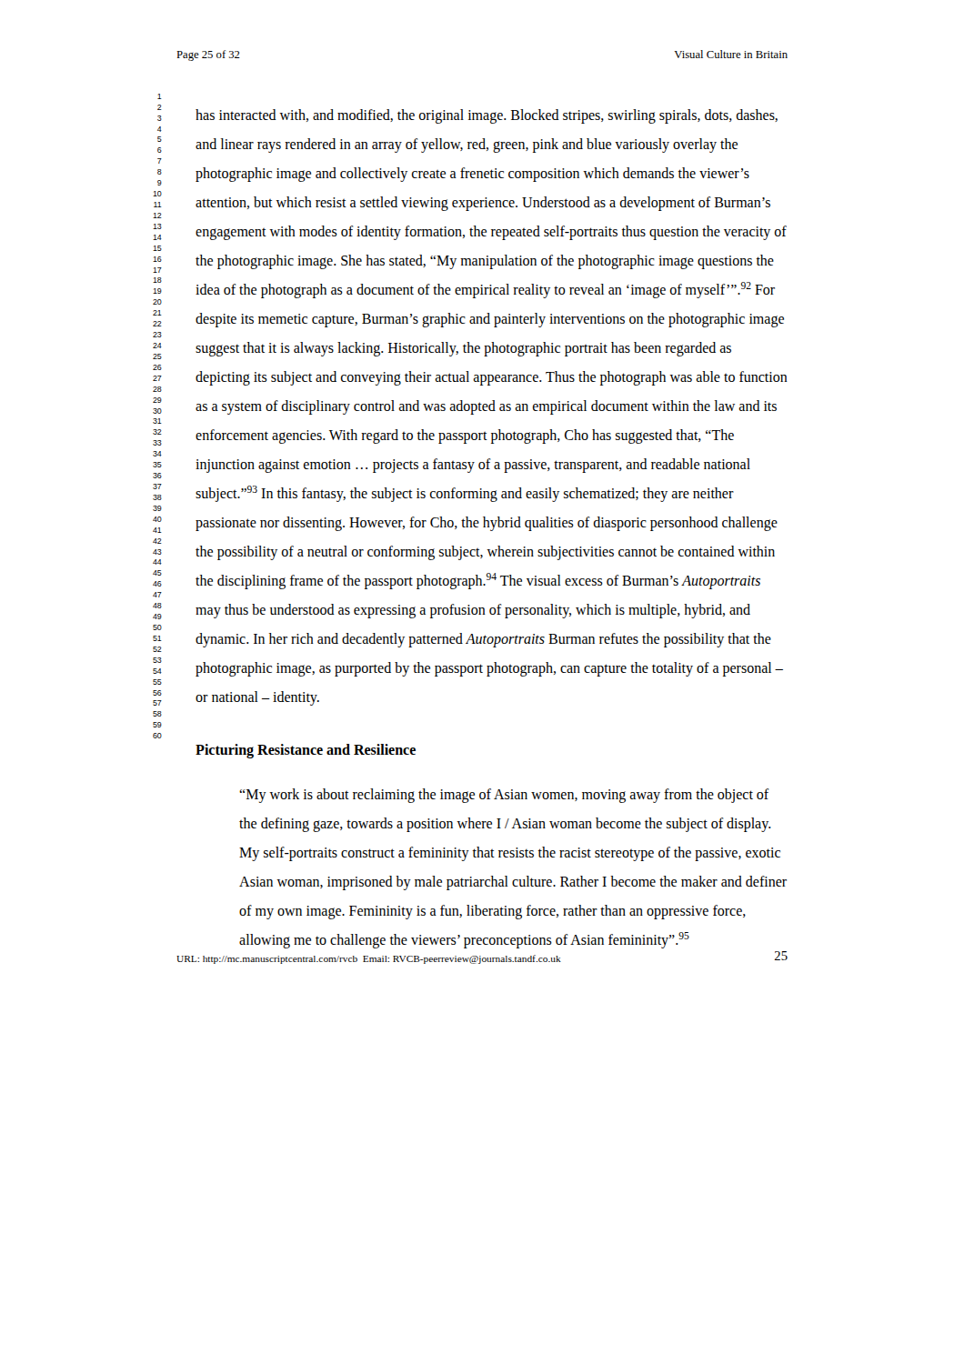Page 25 of 32
Visual Culture in Britain
1
2
3
4
5
6
7
8
9
10
11
12
13
14
15
16
17
18
19
20
21
22
23
24
25
26
27
28
29
30
31
32
33
34
35
36
37
38
39
40
41
42
43
44
45
46
47
48
49
50
51
52
53
54
55
56
57
58
59
60
has interacted with, and modified, the original image. Blocked stripes, swirling spirals, dots, dashes, and linear rays rendered in an array of yellow, red, green, pink and blue variously overlay the photographic image and collectively create a frenetic composition which demands the viewer’s attention, but which resist a settled viewing experience. Understood as a development of Burman’s engagement with modes of identity formation, the repeated self-portraits thus question the veracity of the photographic image. She has stated, “My manipulation of the photographic image questions the idea of the photograph as a document of the empirical reality to reveal an ‘image of myself’”.92 For despite its memetic capture, Burman’s graphic and painterly interventions on the photographic image suggest that it is always lacking. Historically, the photographic portrait has been regarded as depicting its subject and conveying their actual appearance. Thus the photograph was able to function as a system of disciplinary control and was adopted as an empirical document within the law and its enforcement agencies. With regard to the passport photograph, Cho has suggested that, “The injunction against emotion … projects a fantasy of a passive, transparent, and readable national subject.”93 In this fantasy, the subject is conforming and easily schematized; they are neither passionate nor dissenting. However, for Cho, the hybrid qualities of diasporic personhood challenge the possibility of a neutral or conforming subject, wherein subjectivities cannot be contained within the disciplining frame of the passport photograph.94 The visual excess of Burman’s Autoportraits may thus be understood as expressing a profusion of personality, which is multiple, hybrid, and dynamic. In her rich and decadently patterned Autoportraits Burman refutes the possibility that the photographic image, as purported by the passport photograph, can capture the totality of a personal – or national – identity.
Picturing Resistance and Resilience
“My work is about reclaiming the image of Asian women, moving away from the object of the defining gaze, towards a position where I / Asian woman become the subject of display. My self-portraits construct a femininity that resists the racist stereotype of the passive, exotic Asian woman, imprisoned by male patriarchal culture. Rather I become the maker and definer of my own image. Femininity is a fun, liberating force, rather than an oppressive force, allowing me to challenge the viewers’ preconceptions of Asian femininity”.95
URL: http://mc.manuscriptcentral.com/rvcb Email: RVCB-peerreview@journals.tandf.co.uk
25